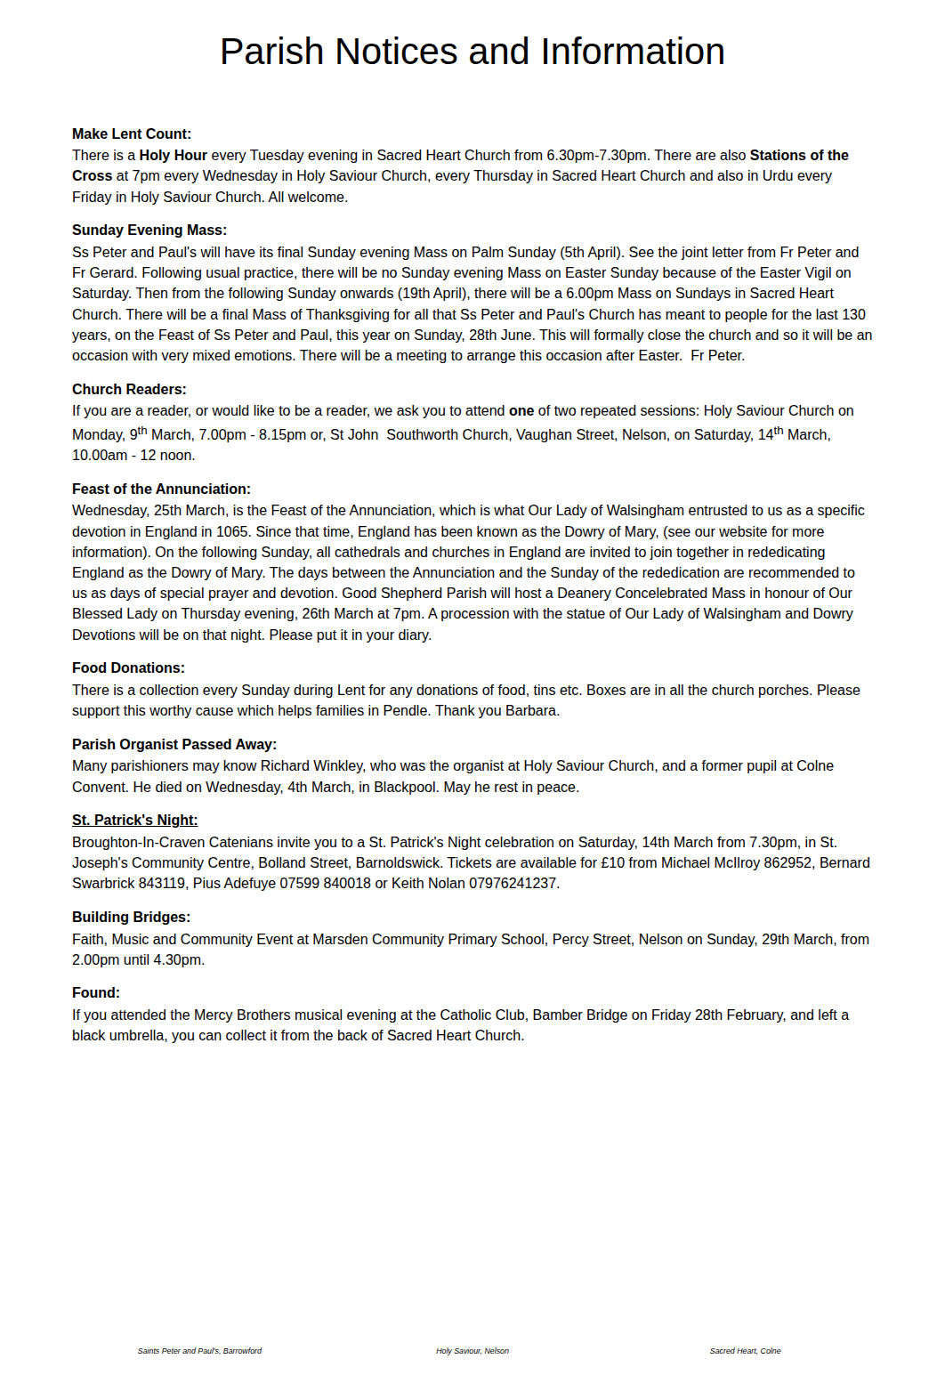Parish Notices and Information
Make Lent Count:
There is a Holy Hour every Tuesday evening in Sacred Heart Church from 6.30pm-7.30pm. There are also Stations of the Cross at 7pm every Wednesday in Holy Saviour Church, every Thursday in Sacred Heart Church and also in Urdu every Friday in Holy Saviour Church. All welcome.
Sunday Evening Mass:
Ss Peter and Paul's will have its final Sunday evening Mass on Palm Sunday (5th April). See the joint letter from Fr Peter and Fr Gerard. Following usual practice, there will be no Sunday evening Mass on Easter Sunday because of the Easter Vigil on Saturday. Then from the following Sunday onwards (19th April), there will be a 6.00pm Mass on Sundays in Sacred Heart Church. There will be a final Mass of Thanksgiving for all that Ss Peter and Paul's Church has meant to people for the last 130 years, on the Feast of Ss Peter and Paul, this year on Sunday, 28th June. This will formally close the church and so it will be an occasion with very mixed emotions. There will be a meeting to arrange this occasion after Easter. Fr Peter.
Church Readers:
If you are a reader, or would like to be a reader, we ask you to attend one of two repeated sessions: Holy Saviour Church on Monday, 9th March, 7.00pm - 8.15pm or, St John Southworth Church, Vaughan Street, Nelson, on Saturday, 14th March, 10.00am - 12 noon.
Feast of the Annunciation:
Wednesday, 25th March, is the Feast of the Annunciation, which is what Our Lady of Walsingham entrusted to us as a specific devotion in England in 1065. Since that time, England has been known as the Dowry of Mary, (see our website for more information). On the following Sunday, all cathedrals and churches in England are invited to join together in rededicating England as the Dowry of Mary. The days between the Annunciation and the Sunday of the rededication are recommended to us as days of special prayer and devotion. Good Shepherd Parish will host a Deanery Concelebrated Mass in honour of Our Blessed Lady on Thursday evening, 26th March at 7pm. A procession with the statue of Our Lady of Walsingham and Dowry Devotions will be on that night. Please put it in your diary.
Food Donations:
There is a collection every Sunday during Lent for any donations of food, tins etc. Boxes are in all the church porches. Please support this worthy cause which helps families in Pendle. Thank you Barbara.
Parish Organist Passed Away:
Many parishioners may know Richard Winkley, who was the organist at Holy Saviour Church, and a former pupil at Colne Convent. He died on Wednesday, 4th March, in Blackpool. May he rest in peace.
St. Patrick's Night:
Broughton-In-Craven Catenians invite you to a St. Patrick's Night celebration on Saturday, 14th March from 7.30pm, in St. Joseph's Community Centre, Bolland Street, Barnoldswick. Tickets are available for £10 from Michael McIlroy 862952, Bernard Swarbrick 843119, Pius Adefuye 07599 840018 or Keith Nolan 07976241237.
Building Bridges:
Faith, Music and Community Event at Marsden Community Primary School, Percy Street, Nelson on Sunday, 29th March, from 2.00pm until 4.30pm.
Found:
If you attended the Mercy Brothers musical evening at the Catholic Club, Bamber Bridge on Friday 28th February, and left a black umbrella, you can collect it from the back of Sacred Heart Church.
Saints Peter and Paul's, Barrowford
Holy Saviour, Nelson
Sacred Heart, Colne